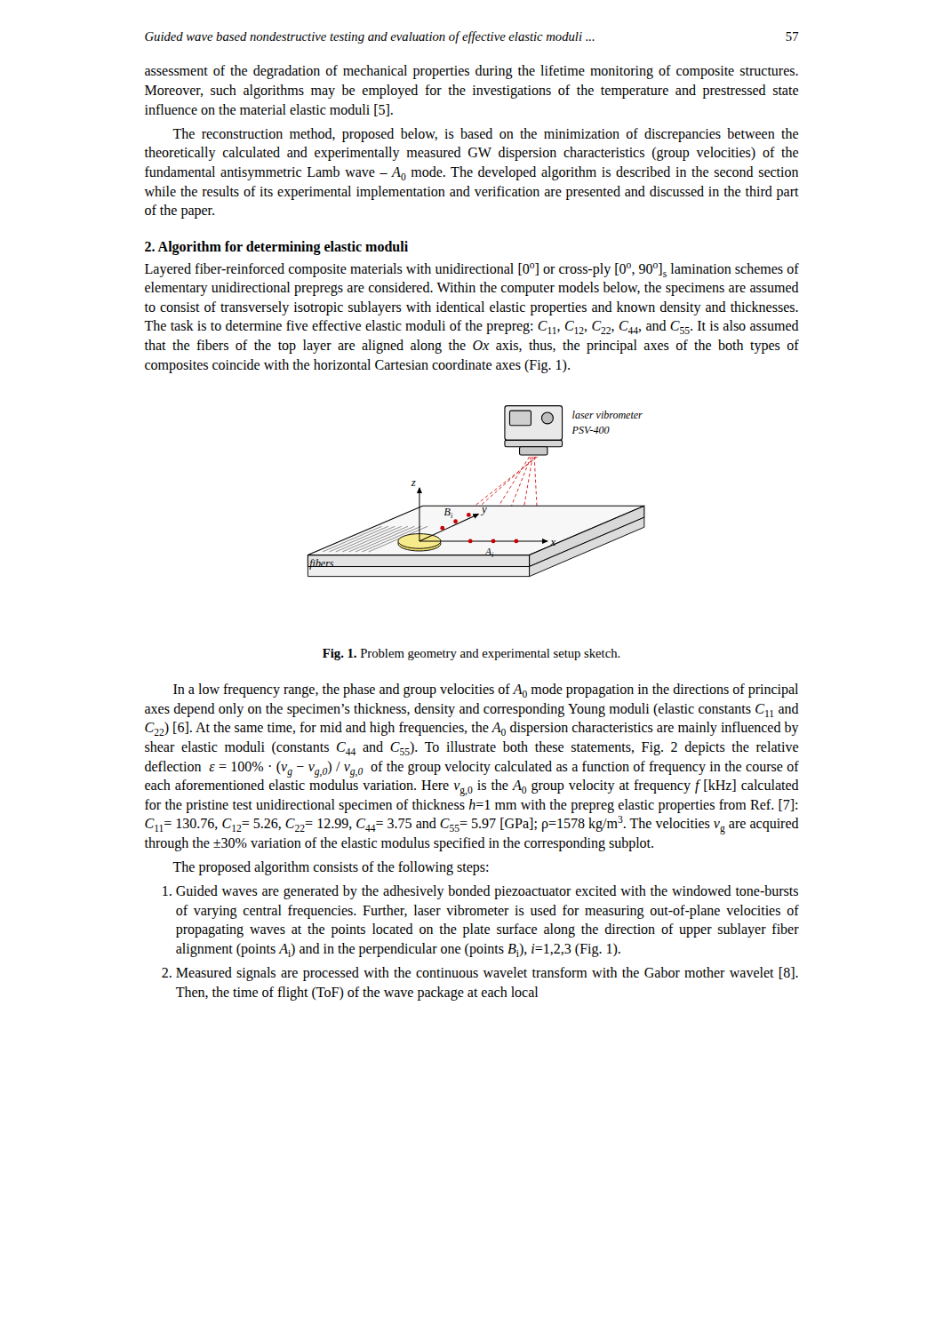Guided wave based nondestructive testing and evaluation of effective elastic moduli ... 57
assessment of the degradation of mechanical properties during the lifetime monitoring of composite structures. Moreover, such algorithms may be employed for the investigations of the temperature and prestressed state influence on the material elastic moduli [5].
The reconstruction method, proposed below, is based on the minimization of discrepancies between the theoretically calculated and experimentally measured GW dispersion characteristics (group velocities) of the fundamental antisymmetric Lamb wave – A0 mode. The developed algorithm is described in the second section while the results of its experimental implementation and verification are presented and discussed in the third part of the paper.
2. Algorithm for determining elastic moduli
Layered fiber-reinforced composite materials with unidirectional [0o] or cross-ply [0o, 90o]s lamination schemes of elementary unidirectional prepregs are considered. Within the computer models below, the specimens are assumed to consist of transversely isotropic sublayers with identical elastic properties and known density and thicknesses. The task is to determine five effective elastic moduli of the prepreg: C11, C12, C22, C44, and C55. It is also assumed that the fibers of the top layer are aligned along the Ox axis, thus, the principal axes of the both types of composites coincide with the horizontal Cartesian coordinate axes (Fig. 1).
laser vibrometer PSV-400 fibers z x y Ai Bi
Fig. 1. Problem geometry and experimental setup sketch.
In a low frequency range, the phase and group velocities of A0 mode propagation in the directions of principal axes depend only on the specimen’s thickness, density and corresponding Young moduli (elastic constants C11 and C22) [6]. At the same time, for mid and high frequencies, the A0 dispersion characteristics are mainly influenced by shear elastic moduli (constants C44 and C55). To illustrate both these statements, Fig. 2 depicts the relative deflection ε = 100% · (vg − vg,0) / vg,0 of the group velocity calculated as a function of frequency in the course of each aforementioned elastic modulus variation. Here vg,0 is the A0 group velocity at frequency f [kHz] calculated for the pristine test unidirectional specimen of thickness h=1 mm with the prepreg elastic properties from Ref. [7]: C11= 130.76, C12= 5.26, C22= 12.99, C44= 3.75 and C55= 5.97 [GPa]; ρ=1578 kg/m3. The velocities vg are acquired through the ±30% variation of the elastic modulus specified in the corresponding subplot.
The proposed algorithm consists of the following steps:
Guided waves are generated by the adhesively bonded piezoactuator excited with the windowed tone-bursts of varying central frequencies. Further, laser vibrometer is used for measuring out-of-plane velocities of propagating waves at the points located on the plate surface along the direction of upper sublayer fiber alignment (points Ai) and in the perpendicular one (points Bi), i=1,2,3 (Fig. 1).
Measured signals are processed with the continuous wavelet transform with the Gabor mother wavelet [8]. Then, the time of flight (ToF) of the wave package at each local